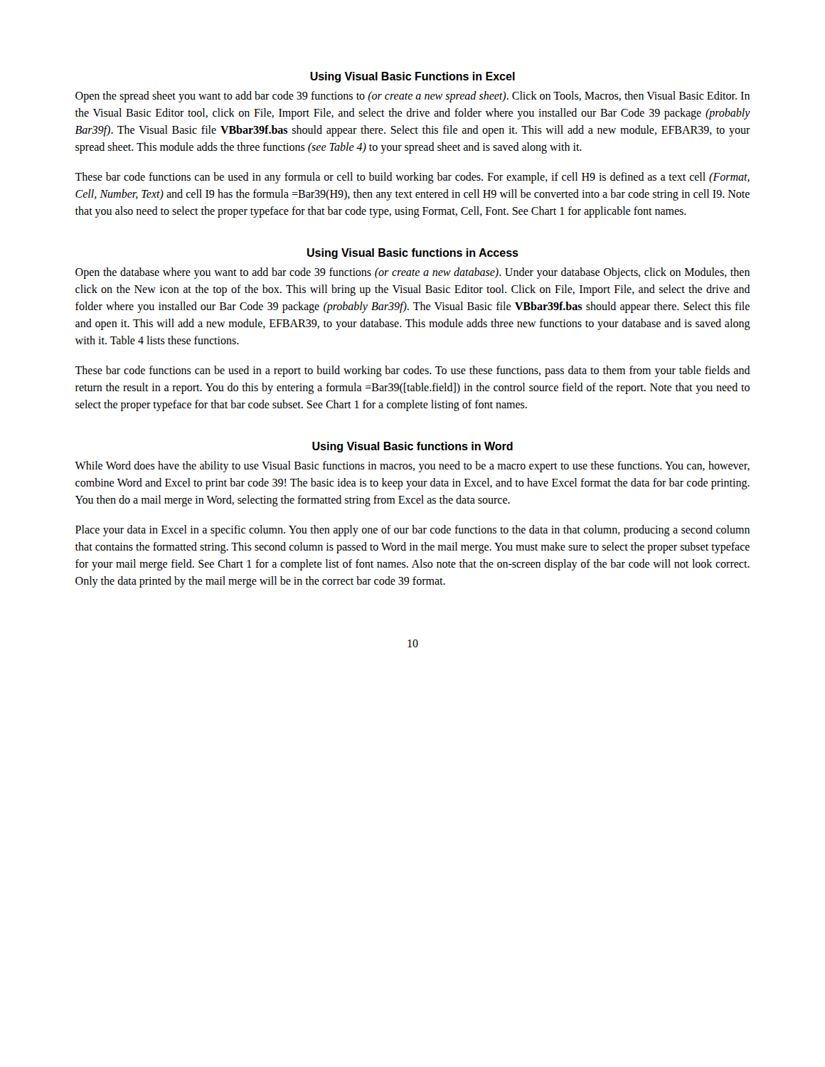Using Visual Basic Functions in Excel
Open the spread sheet you want to add bar code 39 functions to (or create a new spread sheet). Click on Tools, Macros, then Visual Basic Editor. In the Visual Basic Editor tool, click on File, Import File, and select the drive and folder where you installed our Bar Code 39 package (probably Bar39f). The Visual Basic file VBbar39f.bas should appear there. Select this file and open it. This will add a new module, EFBAR39, to your spread sheet. This module adds the three functions (see Table 4) to your spread sheet and is saved along with it.
These bar code functions can be used in any formula or cell to build working bar codes. For example, if cell H9 is defined as a text cell (Format, Cell, Number, Text) and cell I9 has the formula =Bar39(H9), then any text entered in cell H9 will be converted into a bar code string in cell I9. Note that you also need to select the proper typeface for that bar code type, using Format, Cell, Font. See Chart 1 for applicable font names.
Using Visual Basic functions in Access
Open the database where you want to add bar code 39 functions (or create a new database). Under your database Objects, click on Modules, then click on the New icon at the top of the box. This will bring up the Visual Basic Editor tool. Click on File, Import File, and select the drive and folder where you installed our Bar Code 39 package (probably Bar39f). The Visual Basic file VBbar39f.bas should appear there. Select this file and open it. This will add a new module, EFBAR39, to your database. This module adds three new functions to your database and is saved along with it. Table 4 lists these functions.
These bar code functions can be used in a report to build working bar codes. To use these functions, pass data to them from your table fields and return the result in a report. You do this by entering a formula =Bar39([table.field]) in the control source field of the report. Note that you need to select the proper typeface for that bar code subset. See Chart 1 for a complete listing of font names.
Using Visual Basic functions in Word
While Word does have the ability to use Visual Basic functions in macros, you need to be a macro expert to use these functions. You can, however, combine Word and Excel to print bar code 39! The basic idea is to keep your data in Excel, and to have Excel format the data for bar code printing. You then do a mail merge in Word, selecting the formatted string from Excel as the data source.
Place your data in Excel in a specific column. You then apply one of our bar code functions to the data in that column, producing a second column that contains the formatted string. This second column is passed to Word in the mail merge. You must make sure to select the proper subset typeface for your mail merge field. See Chart 1 for a complete list of font names. Also note that the on-screen display of the bar code will not look correct. Only the data printed by the mail merge will be in the correct bar code 39 format.
10